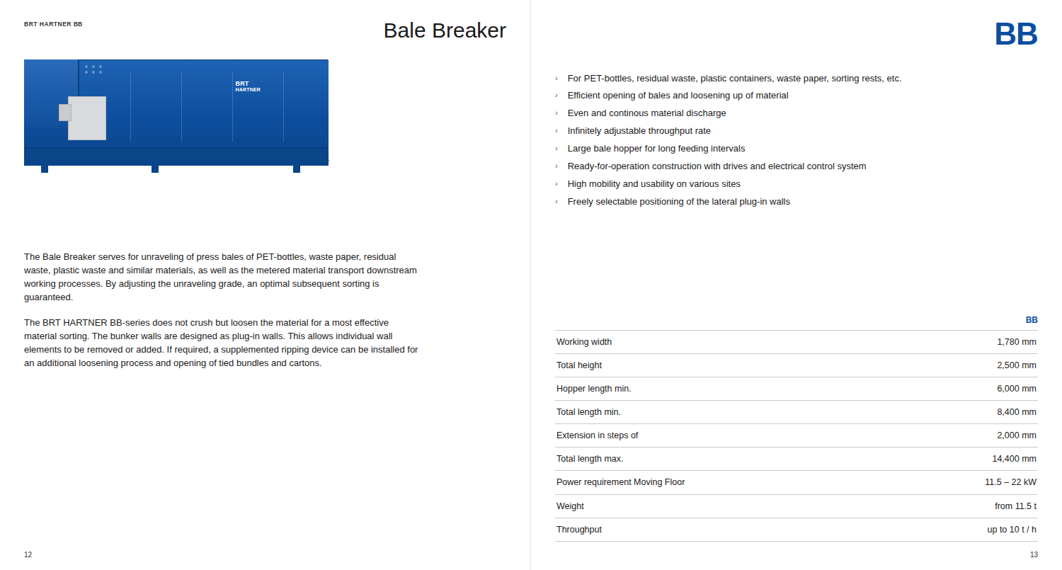BRT HARTNER BB
Bale Breaker
BRTHARTNER
——
The Bale Breaker serves for unraveling of press bales of PET-bottles, waste paper, residual waste, plastic waste and similar materials, as well as the metered material transport downstream working processes. By adjusting the unraveling grade, an optimal subsequent sorting is guaranteed.
The BRT HARTNER BB-series does not crush but loosen the material for a most effective material sorting. The bunker walls are designed as plug-in walls. This allows individual wall elements to be removed or added. If required, a supplemented ripping device can be installed for an additional loosening process and opening of tied bundles and cartons.
12
BB
›For PET-bottles, residual waste, plastic containers, waste paper, sorting rests, etc.
›Efficient opening of bales and loosening up of material
›Even and continous material discharge
›Infinitely adjustable throughput rate
›Large bale hopper for long feeding intervals
›Ready-for-operation construction with drives and electrical control system
›High mobility and usability on various sites
›Freely selectable positioning of the lateral plug-in walls
BB
| Working width | 1,780 mm |
| Total height | 2,500 mm |
| Hopper length min. | 6,000 mm |
| Total length min. | 8,400 mm |
| Extension in steps of | 2,000 mm |
| Total length max. | 14,400 mm |
| Power requirement Moving Floor | 11.5 – 22 kW |
| Weight | from 11.5 t |
| Throughput | up to 10 t / h |
13